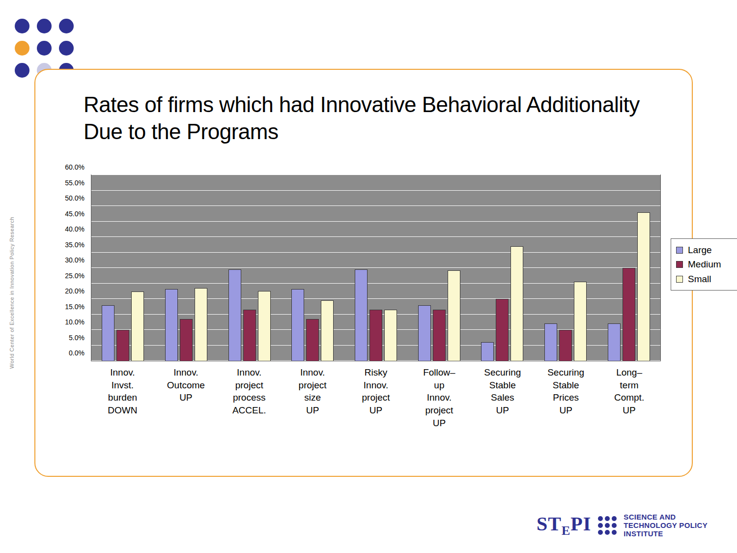World Center of Excellence in Innovation Policy Research
Rates of firms which had Innovative Behavioral Additionality Due to the Programs
Large
Medium
Small
0.0%
5.0%
10.0%
15.0%
20.0%
25.0%
30.0%
35.0%
40.0%
45.0%
50.0%
55.0%
60.0%
Innov.
Invst.
burden
DOWN
Innov.
Outcome
UP
Innov.
project
process
ACCEL.
Innov.
project
size
UP
Risky
Innov.
project
UP
Follow–
up
Innov.
project
UP
Securing
Stable
Sales
UP
Securing
Stable
Prices
UP
Long–
term
Compt.
UP
STEPI
SCIENCE AND
TECHNOLOGY POLICY
INSTITUTE